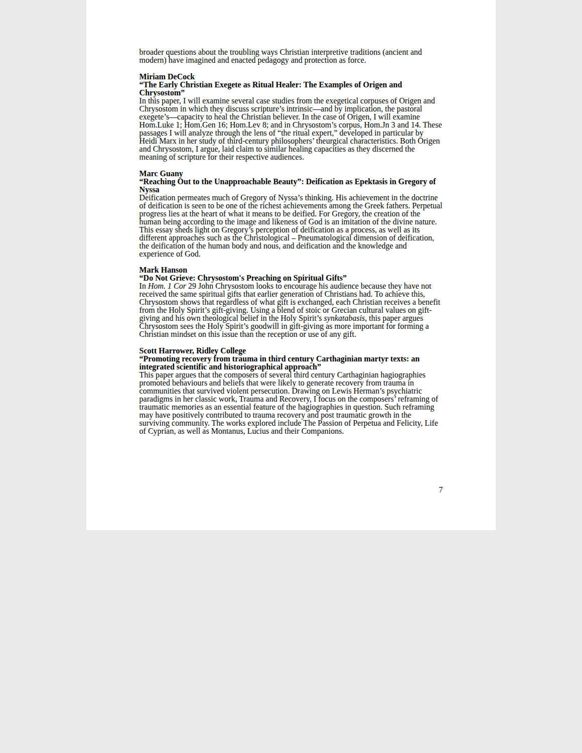broader questions about the troubling ways Christian interpretive traditions (ancient and modern) have imagined and enacted pedagogy and protection as force.
Miriam DeCock
“The Early Christian Exegete as Ritual Healer: The Examples of Origen and Chrysostom”
In this paper, I will examine several case studies from the exegetical corpuses of Origen and Chrysostom in which they discuss scripture’s intrinsic—and by implication, the pastoral exegete’s—capacity to heal the Christian believer. In the case of Origen, I will examine Hom.Luke 1; Hom.Gen 16; Hom.Lev 8; and in Chrysostom’s corpus, Hom.Jn 3 and 14. These passages I will analyze through the lens of “the ritual expert,” developed in particular by Heidi Marx in her study of third-century philosophers’ theurgical characteristics. Both Origen and Chrysostom, I argue, laid claim to similar healing capacities as they discerned the meaning of scripture for their respective audiences.
Marc Guany
“Reaching Out to the Unapproachable Beauty”: Deification as Epektasis in Gregory of Nyssa
Deification permeates much of Gregory of Nyssa’s thinking. His achievement in the doctrine of deification is seen to be one of the richest achievements among the Greek fathers. Perpetual progress lies at the heart of what it means to be deified. For Gregory, the creation of the human being according to the image and likeness of God is an imitation of the divine nature. This essay sheds light on Gregory’s perception of deification as a process, as well as its different approaches such as the Christological – Pneumatological dimension of deification, the deification of the human body and nous, and deification and the knowledge and experience of God.
Mark Hanson
“Do Not Grieve: Chrysostom's Preaching on Spiritual Gifts”
In Hom. 1 Cor 29 John Chrysostom looks to encourage his audience because they have not received the same spiritual gifts that earlier generation of Christians had. To achieve this, Chrysostom shows that regardless of what gift is exchanged, each Christian receives a benefit from the Holy Spirit’s gift-giving. Using a blend of stoic or Grecian cultural values on gift-giving and his own theological belief in the Holy Spirit’s synkatabasis, this paper argues Chrysostom sees the Holy Spirit’s goodwill in gift-giving as more important for forming a Christian mindset on this issue than the reception or use of any gift.
Scott Harrower, Ridley College
“Promoting recovery from trauma in third century Carthaginian martyr texts: an integrated scientific and historiographical approach”
This paper argues that the composers of several third century Carthaginian hagiographies promoted behaviours and beliefs that were likely to generate recovery from trauma in communities that survived violent persecution. Drawing on Lewis Herman’s psychiatric paradigms in her classic work, Trauma and Recovery, I focus on the composers’ reframing of traumatic memories as an essential feature of the hagiographies in question. Such reframing may have positively contributed to trauma recovery and post traumatic growth in the surviving community. The works explored include The Passion of Perpetua and Felicity, Life of Cyprian, as well as Montanus, Lucius and their Companions.
7